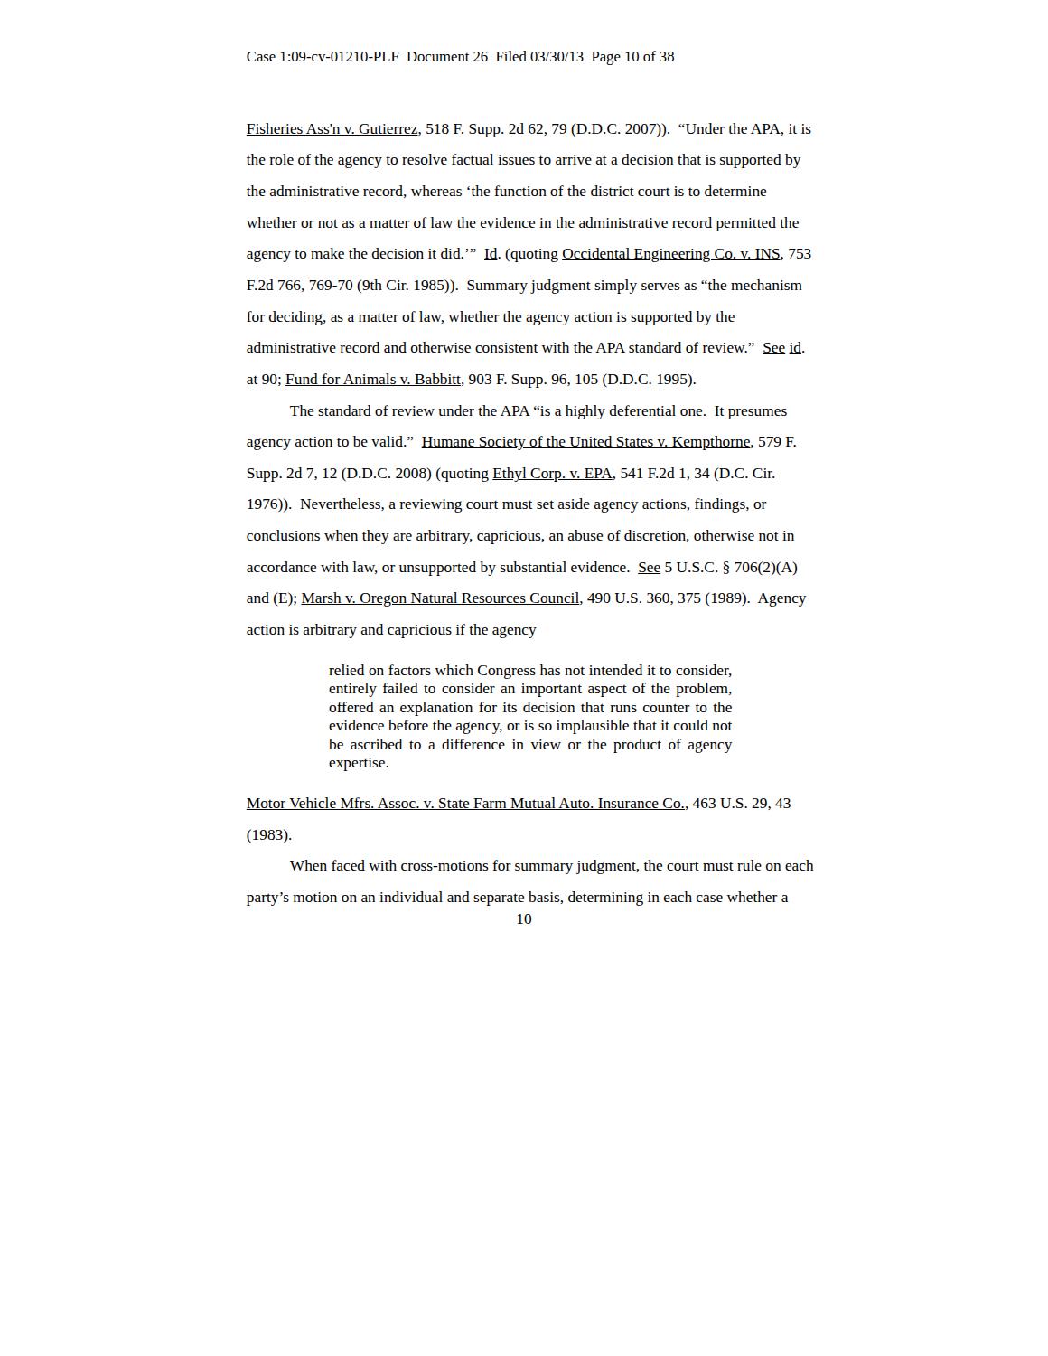Case 1:09-cv-01210-PLF Document 26 Filed 03/30/13 Page 10 of 38
Fisheries Ass'n v. Gutierrez, 518 F. Supp. 2d 62, 79 (D.D.C. 2007)). “Under the APA, it is the role of the agency to resolve factual issues to arrive at a decision that is supported by the administrative record, whereas ‘the function of the district court is to determine whether or not as a matter of law the evidence in the administrative record permitted the agency to make the decision it did.’” Id. (quoting Occidental Engineering Co. v. INS, 753 F.2d 766, 769-70 (9th Cir. 1985)). Summary judgment simply serves as “the mechanism for deciding, as a matter of law, whether the agency action is supported by the administrative record and otherwise consistent with the APA standard of review.” See id. at 90; Fund for Animals v. Babbitt, 903 F. Supp. 96, 105 (D.D.C. 1995).
The standard of review under the APA “is a highly deferential one. It presumes agency action to be valid.” Humane Society of the United States v. Kempthorne, 579 F. Supp. 2d 7, 12 (D.D.C. 2008) (quoting Ethyl Corp. v. EPA, 541 F.2d 1, 34 (D.C. Cir. 1976)). Nevertheless, a reviewing court must set aside agency actions, findings, or conclusions when they are arbitrary, capricious, an abuse of discretion, otherwise not in accordance with law, or unsupported by substantial evidence. See 5 U.S.C. § 706(2)(A) and (E); Marsh v. Oregon Natural Resources Council, 490 U.S. 360, 375 (1989). Agency action is arbitrary and capricious if the agency
relied on factors which Congress has not intended it to consider, entirely failed to consider an important aspect of the problem, offered an explanation for its decision that runs counter to the evidence before the agency, or is so implausible that it could not be ascribed to a difference in view or the product of agency expertise.
Motor Vehicle Mfrs. Assoc. v. State Farm Mutual Auto. Insurance Co., 463 U.S. 29, 43 (1983).
When faced with cross-motions for summary judgment, the court must rule on each party’s motion on an individual and separate basis, determining in each case whether a
10